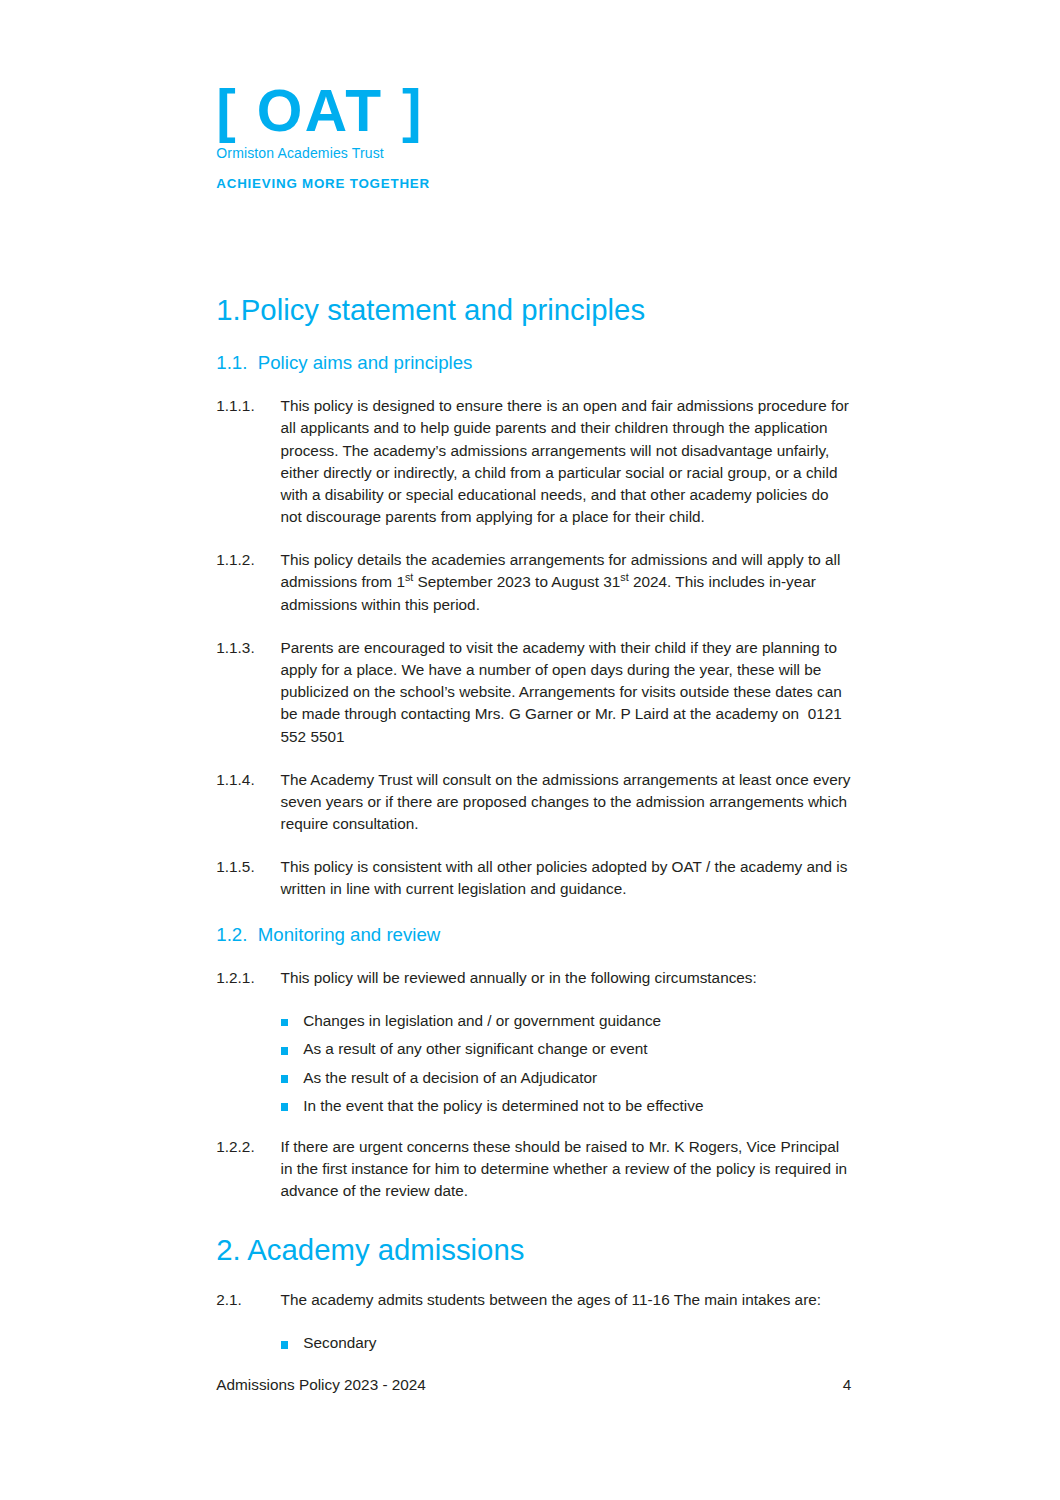[ OAT ]
Ormiston Academies Trust
ACHIEVING MORE TOGETHER
1. Policy statement and principles
1.1. Policy aims and principles
1.1.1.
This policy is designed to ensure there is an open and fair admissions procedure for all applicants and to help guide parents and their children through the application process. The academy’s admissions arrangements will not disadvantage unfairly, either directly or indirectly, a child from a particular social or racial group, or a child with a disability or special educational needs, and that other academy policies do not discourage parents from applying for a place for their child.
1.1.2.
This policy details the academies arrangements for admissions and will apply to all admissions from 1st September 2023 to August 31st 2024. This includes in-year admissions within this period.
1.1.3.
Parents are encouraged to visit the academy with their child if they are planning to apply for a place. We have a number of open days during the year, these will be publicized on the school’s website. Arrangements for visits outside these dates can be made through contacting Mrs. G Garner or Mr. P Laird at the academy on 0121 552 5501
1.1.4.
The Academy Trust will consult on the admissions arrangements at least once every seven years or if there are proposed changes to the admission arrangements which require consultation.
1.1.5.
This policy is consistent with all other policies adopted by OAT / the academy and is written in line with current legislation and guidance.
1.2. Monitoring and review
1.2.1.
This policy will be reviewed annually or in the following circumstances:
Changes in legislation and / or government guidance
As a result of any other significant change or event
As the result of a decision of an Adjudicator
In the event that the policy is determined not to be effective
1.2.2.
If there are urgent concerns these should be raised to Mr. K Rogers, Vice Principal in the first instance for him to determine whether a review of the policy is required in advance of the review date.
2. Academy admissions
2.1.
The academy admits students between the ages of 11-16 The main intakes are:
Secondary
Admissions Policy 2023 - 2024
4